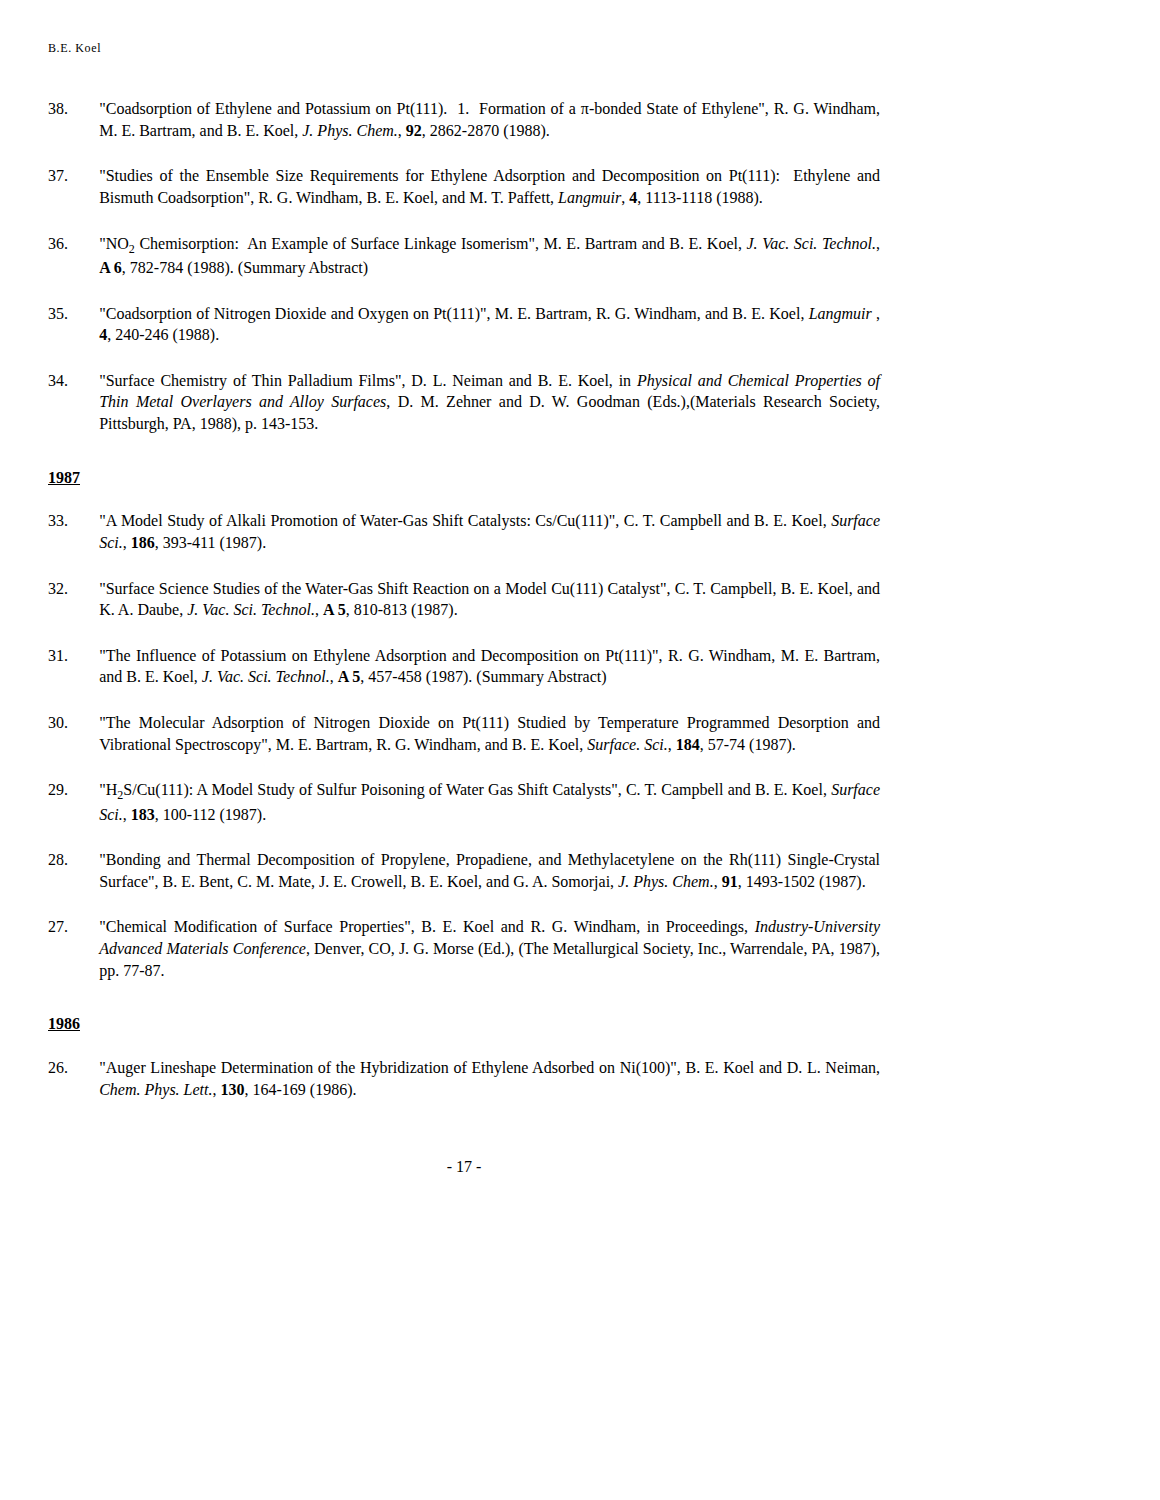B.E. Koel
38."Coadsorption of Ethylene and Potassium on Pt(111). 1. Formation of a π-bonded State of Ethylene", R. G. Windham, M. E. Bartram, and B. E. Koel, J. Phys. Chem., 92, 2862-2870 (1988).
37."Studies of the Ensemble Size Requirements for Ethylene Adsorption and Decomposition on Pt(111): Ethylene and Bismuth Coadsorption", R. G. Windham, B. E. Koel, and M. T. Paffett, Langmuir, 4, 1113-1118 (1988).
36."NO2 Chemisorption: An Example of Surface Linkage Isomerism", M. E. Bartram and B. E. Koel, J. Vac. Sci. Technol., A 6, 782-784 (1988). (Summary Abstract)
35."Coadsorption of Nitrogen Dioxide and Oxygen on Pt(111)", M. E. Bartram, R. G. Windham, and B. E. Koel, Langmuir , 4, 240-246 (1988).
34."Surface Chemistry of Thin Palladium Films", D. L. Neiman and B. E. Koel, in Physical and Chemical Properties of Thin Metal Overlayers and Alloy Surfaces, D. M. Zehner and D. W. Goodman (Eds.),(Materials Research Society, Pittsburgh, PA, 1988), p. 143-153.
1987
33."A Model Study of Alkali Promotion of Water-Gas Shift Catalysts: Cs/Cu(111)", C. T. Campbell and B. E. Koel, Surface Sci., 186, 393-411 (1987).
32."Surface Science Studies of the Water-Gas Shift Reaction on a Model Cu(111) Catalyst", C. T. Campbell, B. E. Koel, and K. A. Daube, J. Vac. Sci. Technol., A 5, 810-813 (1987).
31."The Influence of Potassium on Ethylene Adsorption and Decomposition on Pt(111)", R. G. Windham, M. E. Bartram, and B. E. Koel, J. Vac. Sci. Technol., A 5, 457-458 (1987). (Summary Abstract)
30."The Molecular Adsorption of Nitrogen Dioxide on Pt(111) Studied by Temperature Programmed Desorption and Vibrational Spectroscopy", M. E. Bartram, R. G. Windham, and B. E. Koel, Surface. Sci., 184, 57-74 (1987).
29."H2S/Cu(111): A Model Study of Sulfur Poisoning of Water Gas Shift Catalysts", C. T. Campbell and B. E. Koel, Surface Sci., 183, 100-112 (1987).
28."Bonding and Thermal Decomposition of Propylene, Propadiene, and Methylacetylene on the Rh(111) Single-Crystal Surface", B. E. Bent, C. M. Mate, J. E. Crowell, B. E. Koel, and G. A. Somorjai, J. Phys. Chem., 91, 1493-1502 (1987).
27."Chemical Modification of Surface Properties", B. E. Koel and R. G. Windham, in Proceedings, Industry-University Advanced Materials Conference, Denver, CO, J. G. Morse (Ed.), (The Metallurgical Society, Inc., Warrendale, PA, 1987), pp. 77-87.
1986
26."Auger Lineshape Determination of the Hybridization of Ethylene Adsorbed on Ni(100)", B. E. Koel and D. L. Neiman, Chem. Phys. Lett., 130, 164-169 (1986).
- 17 -